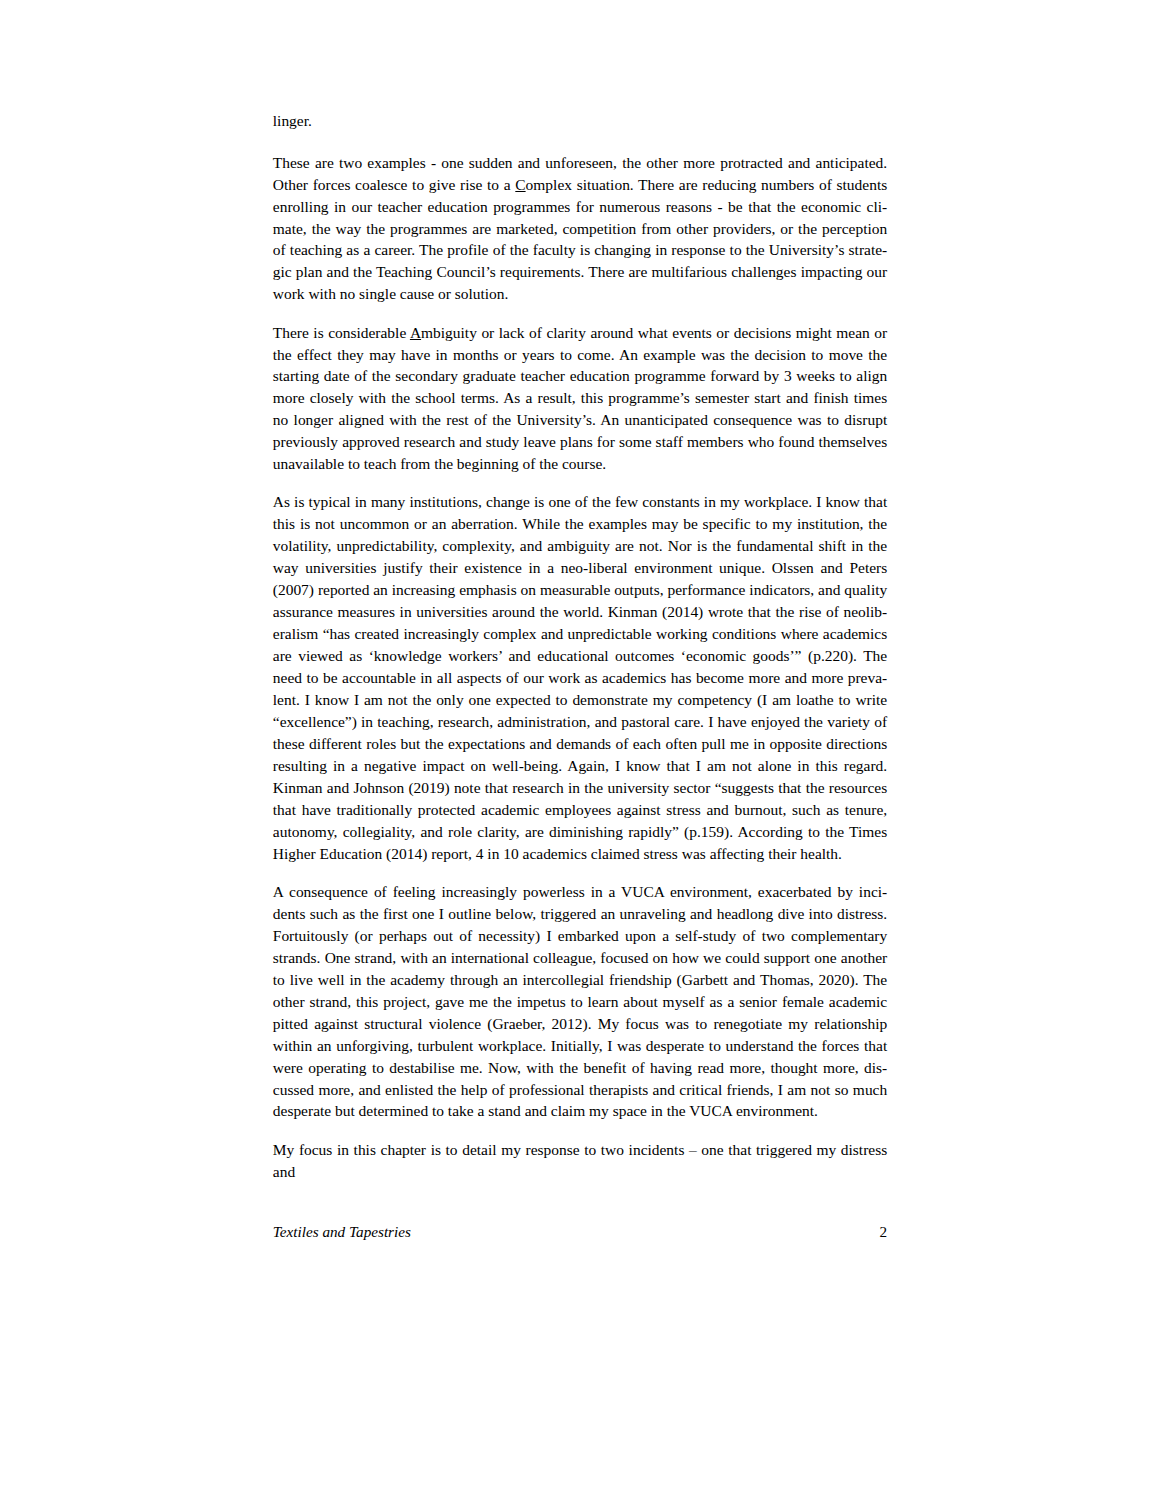linger.
These are two examples - one sudden and unforeseen, the other more protracted and anticipated. Other forces coalesce to give rise to a Complex situation. There are reducing numbers of students enrolling in our teacher education programmes for numerous reasons - be that the economic climate, the way the programmes are marketed, competition from other providers, or the perception of teaching as a career. The profile of the faculty is changing in response to the University’s strategic plan and the Teaching Council’s requirements. There are multifarious challenges impacting our work with no single cause or solution.
There is considerable Ambiguity or lack of clarity around what events or decisions might mean or the effect they may have in months or years to come. An example was the decision to move the starting date of the secondary graduate teacher education programme forward by 3 weeks to align more closely with the school terms. As a result, this programme’s semester start and finish times no longer aligned with the rest of the University’s. An unanticipated consequence was to disrupt previously approved research and study leave plans for some staff members who found themselves unavailable to teach from the beginning of the course.
As is typical in many institutions, change is one of the few constants in my workplace. I know that this is not uncommon or an aberration. While the examples may be specific to my institution, the volatility, unpredictability, complexity, and ambiguity are not. Nor is the fundamental shift in the way universities justify their existence in a neo-liberal environment unique. Olssen and Peters (2007) reported an increasing emphasis on measurable outputs, performance indicators, and quality assurance measures in universities around the world. Kinman (2014) wrote that the rise of neoliberalism “has created increasingly complex and unpredictable working conditions where academics are viewed as ‘knowledge workers’ and educational outcomes ‘economic goods’” (p.220). The need to be accountable in all aspects of our work as academics has become more and more prevalent. I know I am not the only one expected to demonstrate my competency (I am loathe to write “excellence”) in teaching, research, administration, and pastoral care. I have enjoyed the variety of these different roles but the expectations and demands of each often pull me in opposite directions resulting in a negative impact on well-being. Again, I know that I am not alone in this regard. Kinman and Johnson (2019) note that research in the university sector “suggests that the resources that have traditionally protected academic employees against stress and burnout, such as tenure, autonomy, collegiality, and role clarity, are diminishing rapidly” (p.159). According to the Times Higher Education (2014) report, 4 in 10 academics claimed stress was affecting their health.
A consequence of feeling increasingly powerless in a VUCA environment, exacerbated by incidents such as the first one I outline below, triggered an unraveling and headlong dive into distress. Fortuitously (or perhaps out of necessity) I embarked upon a self-study of two complementary strands. One strand, with an international colleague, focused on how we could support one another to live well in the academy through an intercollegial friendship (Garbett and Thomas, 2020). The other strand, this project, gave me the impetus to learn about myself as a senior female academic pitted against structural violence (Graeber, 2012). My focus was to renegotiate my relationship within an unforgiving, turbulent workplace. Initially, I was desperate to understand the forces that were operating to destabilise me. Now, with the benefit of having read more, thought more, discussed more, and enlisted the help of professional therapists and critical friends, I am not so much desperate but determined to take a stand and claim my space in the VUCA environment.
My focus in this chapter is to detail my response to two incidents – one that triggered my distress and
Textiles and Tapestries 2